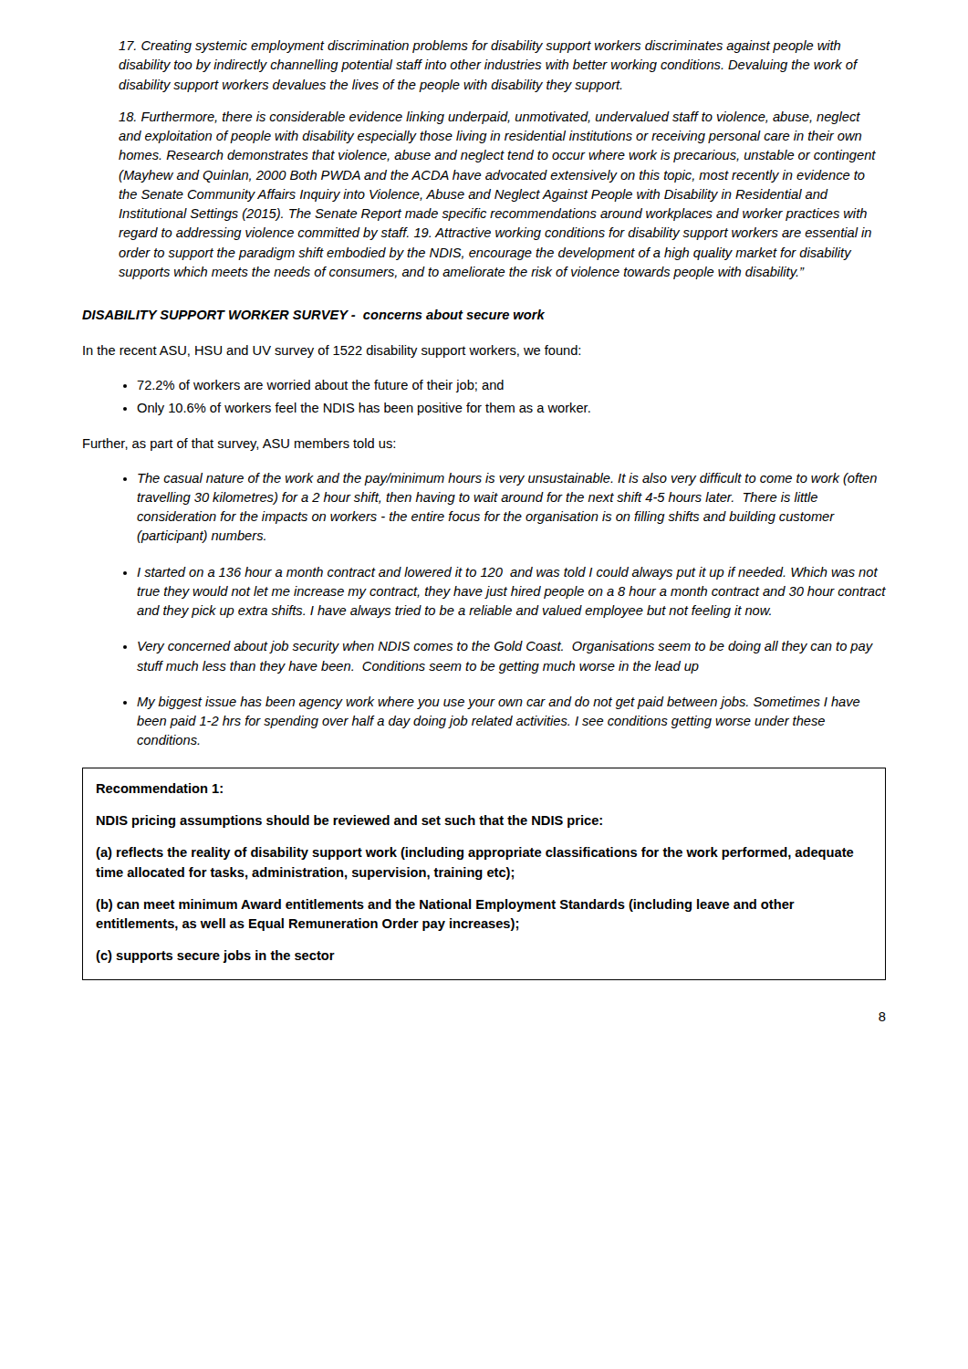17. Creating systemic employment discrimination problems for disability support workers discriminates against people with disability too by indirectly channelling potential staff into other industries with better working conditions. Devaluing the work of disability support workers devalues the lives of the people with disability they support.
18. Furthermore, there is considerable evidence linking underpaid, unmotivated, undervalued staff to violence, abuse, neglect and exploitation of people with disability especially those living in residential institutions or receiving personal care in their own homes. Research demonstrates that violence, abuse and neglect tend to occur where work is precarious, unstable or contingent (Mayhew and Quinlan, 2000 Both PWDA and the ACDA have advocated extensively on this topic, most recently in evidence to the Senate Community Affairs Inquiry into Violence, Abuse and Neglect Against People with Disability in Residential and Institutional Settings (2015). The Senate Report made specific recommendations around workplaces and worker practices with regard to addressing violence committed by staff. 19. Attractive working conditions for disability support workers are essential in order to support the paradigm shift embodied by the NDIS, encourage the development of a high quality market for disability supports which meets the needs of consumers, and to ameliorate the risk of violence towards people with disability.”
DISABILITY SUPPORT WORKER SURVEY - concerns about secure work
In the recent ASU, HSU and UV survey of 1522 disability support workers, we found:
72.2% of workers are worried about the future of their job; and
Only 10.6% of workers feel the NDIS has been positive for them as a worker.
Further, as part of that survey, ASU members told us:
The casual nature of the work and the pay/minimum hours is very unsustainable. It is also very difficult to come to work (often travelling 30 kilometres) for a 2 hour shift, then having to wait around for the next shift 4-5 hours later. There is little consideration for the impacts on workers - the entire focus for the organisation is on filling shifts and building customer (participant) numbers.
I started on a 136 hour a month contract and lowered it to 120 and was told I could always put it up if needed. Which was not true they would not let me increase my contract, they have just hired people on a 8 hour a month contract and 30 hour contract and they pick up extra shifts. I have always tried to be a reliable and valued employee but not feeling it now.
Very concerned about job security when NDIS comes to the Gold Coast. Organisations seem to be doing all they can to pay stuff much less than they have been. Conditions seem to be getting much worse in the lead up
My biggest issue has been agency work where you use your own car and do not get paid between jobs. Sometimes I have been paid 1-2 hrs for spending over half a day doing job related activities. I see conditions getting worse under these conditions.
Recommendation 1:
NDIS pricing assumptions should be reviewed and set such that the NDIS price:
(a) reflects the reality of disability support work (including appropriate classifications for the work performed, adequate time allocated for tasks, administration, supervision, training etc);
(b) can meet minimum Award entitlements and the National Employment Standards (including leave and other entitlements, as well as Equal Remuneration Order pay increases);
(c) supports secure jobs in the sector
8